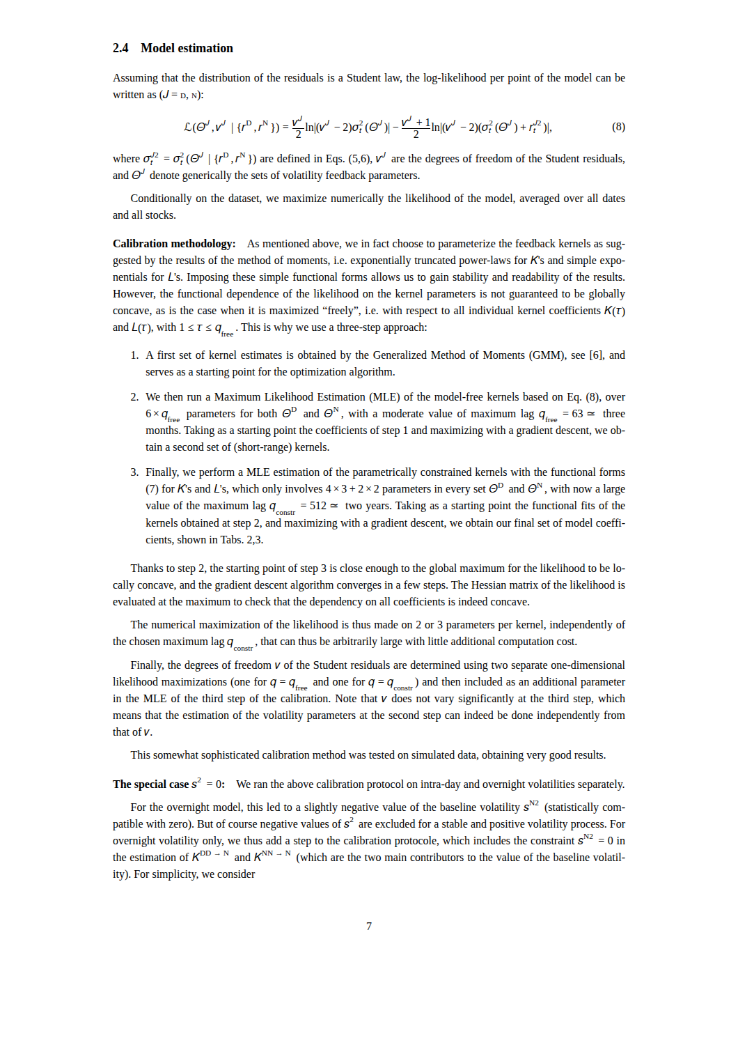2.4 Model estimation
Assuming that the distribution of the residuals is a Student law, the log-likelihood per point of the model can be written as (J = d, n):
ℒ ( ΘJ , νJ | {rD,rN} ) = νJ2 ln | (νJ−2) σt2 (ΘJ) | − νJ+12 ln | (νJ−2) ( σt2 (ΘJ) + rtJ2 ) | , (8)
where σtJ2=σt2(ΘJ|{rD,rN}) are defined in Eqs. (5,6), νJ are the degrees of freedom of the Student residuals, and ΘJ denote generically the sets of volatility feedback parameters.
Conditionally on the dataset, we maximize numerically the likelihood of the model, averaged over all dates and all stocks.
Calibration methodology: As mentioned above, we in fact choose to parameterize the feedback kernels as suggested by the results of the method of moments, i.e. exponentially truncated power-laws for K's and simple exponentials for L's. Imposing these simple functional forms allows us to gain stability and readability of the results. However, the functional dependence of the likelihood on the kernel parameters is not guaranteed to be globally concave, as is the case when it is maximized “freely”, i.e. with respect to all individual kernel coefficients K(τ) and L(τ), with 1≤τ≤qfree. This is why we use a three-step approach:
A first set of kernel estimates is obtained by the Generalized Method of Moments (GMM), see [6], and serves as a starting point for the optimization algorithm.
We then run a Maximum Likelihood Estimation (MLE) of the model-free kernels based on Eq. (8), over 6×qfree parameters for both ΘD and ΘN, with a moderate value of maximum lag qfree=63≃ three months. Taking as a starting point the coefficients of step 1 and maximizing with a gradient descent, we obtain a second set of (short-range) kernels.
Finally, we perform a MLE estimation of the parametrically constrained kernels with the functional forms (7) for K's and L's, which only involves 4×3+2×2 parameters in every set ΘD and ΘN, with now a large value of the maximum lag qconstr=512≃ two years. Taking as a starting point the functional fits of the kernels obtained at step 2, and maximizing with a gradient descent, we obtain our final set of model coefficients, shown in Tabs. 2,3.
Thanks to step 2, the starting point of step 3 is close enough to the global maximum for the likelihood to be locally concave, and the gradient descent algorithm converges in a few steps. The Hessian matrix of the likelihood is evaluated at the maximum to check that the dependency on all coefficients is indeed concave.
The numerical maximization of the likelihood is thus made on 2 or 3 parameters per kernel, independently of the chosen maximum lag qconstr, that can thus be arbitrarily large with little additional computation cost.
Finally, the degrees of freedom ν of the Student residuals are determined using two separate one-dimensional likelihood maximizations (one for q=qfree and one for q=qconstr) and then included as an additional parameter in the MLE of the third step of the calibration. Note that ν does not vary significantly at the third step, which means that the estimation of the volatility parameters at the second step can indeed be done independently from that of ν.
This somewhat sophisticated calibration method was tested on simulated data, obtaining very good results.
The special case s2=0: We ran the above calibration protocol on intra-day and overnight volatilities separately.
For the overnight model, this led to a slightly negative value of the baseline volatility sN2 (statistically compatible with zero). But of course negative values of s2 are excluded for a stable and positive volatility process. For overnight volatility only, we thus add a step to the calibration protocole, which includes the constraint sN2=0 in the estimation of KDD→N and KNN→N (which are the two main contributors to the value of the baseline volatility). For simplicity, we consider
7